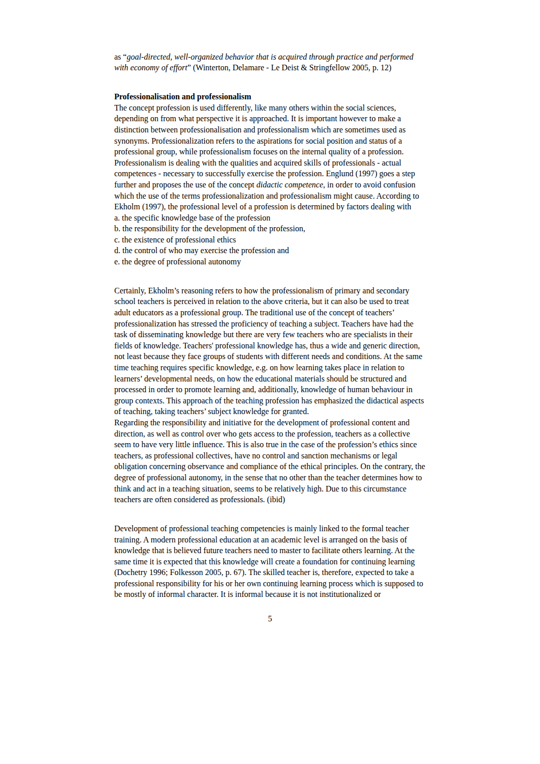as “goal-directed, well-organized behavior that is acquired through practice and performed with economy of effort” (Winterton, Delamare - Le Deist & Stringfellow 2005, p. 12)
Professionalisation and professionalism
The concept profession is used differently, like many others within the social sciences, depending on from what perspective it is approached. It is important however to make a distinction between professionalisation and professionalism which are sometimes used as synonyms. Professionalization refers to the aspirations for social position and status of a professional group, while professionalism focuses on the internal quality of a profession. Professionalism is dealing with the qualities and acquired skills of professionals - actual competences - necessary to successfully exercise the profession. Englund (1997) goes a step further and proposes the use of the concept didactic competence, in order to avoid confusion which the use of the terms professionalization and professionalism might cause. According to Ekholm (1997), the professional level of a profession is determined by factors dealing with
a. the specific knowledge base of the profession
b. the responsibility for the development of the profession,
c. the existence of professional ethics
d. the control of who may exercise the profession and
e. the degree of professional autonomy
Certainly, Ekholm’s reasoning refers to how the professionalism of primary and secondary school teachers is perceived in relation to the above criteria, but it can also be used to treat adult educators as a professional group. The traditional use of the concept of teachers’ professionalization has stressed the proficiency of teaching a subject. Teachers have had the task of disseminating knowledge but there are very few teachers who are specialists in their fields of knowledge. Teachers' professional knowledge has, thus a wide and generic direction, not least because they face groups of students with different needs and conditions. At the same time teaching requires specific knowledge, e.g. on how learning takes place in relation to learners’ developmental needs, on how the educational materials should be structured and processed in order to promote learning and, additionally, knowledge of human behaviour in group contexts. This approach of the teaching profession has emphasized the didactical aspects of teaching, taking teachers’ subject knowledge for granted.
Regarding the responsibility and initiative for the development of professional content and direction, as well as control over who gets access to the profession, teachers as a collective seem to have very little influence. This is also true in the case of the profession’s ethics since teachers, as professional collectives, have no control and sanction mechanisms or legal obligation concerning observance and compliance of the ethical principles. On the contrary, the degree of professional autonomy, in the sense that no other than the teacher determines how to think and act in a teaching situation, seems to be relatively high. Due to this circumstance teachers are often considered as professionals. (ibid)
Development of professional teaching competencies is mainly linked to the formal teacher training. A modern professional education at an academic level is arranged on the basis of knowledge that is believed future teachers need to master to facilitate others learning. At the same time it is expected that this knowledge will create a foundation for continuing learning (Dochetry 1996; Folkesson 2005, p. 67). The skilled teacher is, therefore, expected to take a professional responsibility for his or her own continuing learning process which is supposed to be mostly of informal character. It is informal because it is not institutionalized or
5